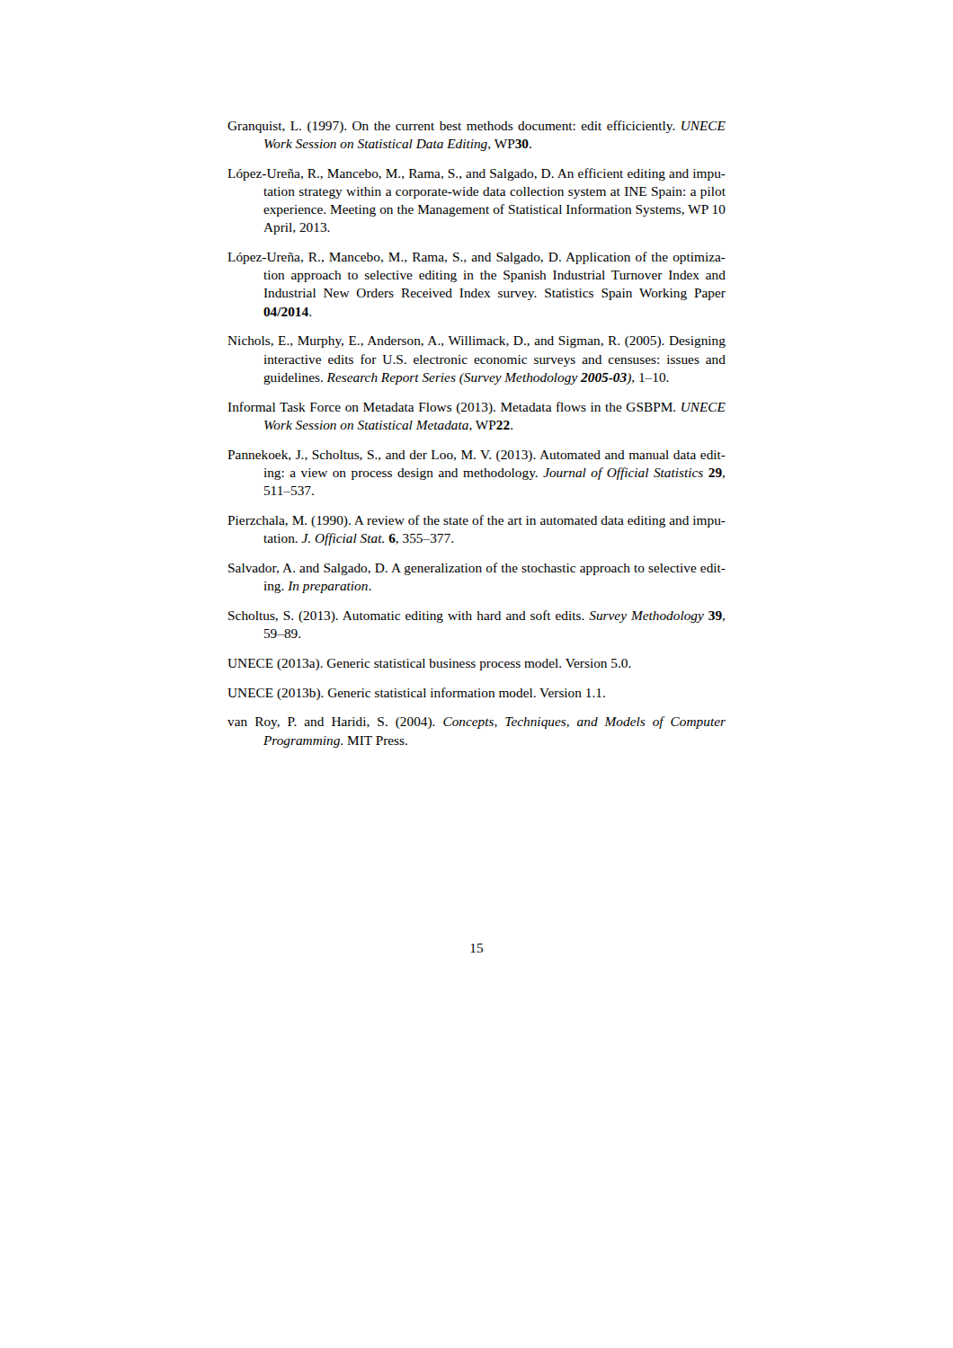Granquist, L. (1997). On the current best methods document: edit efficiciently. UNECE Work Session on Statistical Data Editing, WP30.
López-Ureña, R., Mancebo, M., Rama, S., and Salgado, D. An efficient editing and imputation strategy within a corporate-wide data collection system at INE Spain: a pilot experience. Meeting on the Management of Statistical Information Systems, WP 10 April, 2013.
López-Ureña, R., Mancebo, M., Rama, S., and Salgado, D. Application of the optimization approach to selective editing in the Spanish Industrial Turnover Index and Industrial New Orders Received Index survey. Statistics Spain Working Paper 04/2014.
Nichols, E., Murphy, E., Anderson, A., Willimack, D., and Sigman, R. (2005). Designing interactive edits for U.S. electronic economic surveys and censuses: issues and guidelines. Research Report Series (Survey Methodology 2005-03), 1–10.
Informal Task Force on Metadata Flows (2013). Metadata flows in the GSBPM. UNECE Work Session on Statistical Metadata, WP22.
Pannekoek, J., Scholtus, S., and der Loo, M. V. (2013). Automated and manual data editing: a view on process design and methodology. Journal of Official Statistics 29, 511–537.
Pierzchala, M. (1990). A review of the state of the art in automated data editing and imputation. J. Official Stat. 6, 355–377.
Salvador, A. and Salgado, D. A generalization of the stochastic approach to selective editing. In preparation.
Scholtus, S. (2013). Automatic editing with hard and soft edits. Survey Methodology 39, 59–89.
UNECE (2013a). Generic statistical business process model. Version 5.0.
UNECE (2013b). Generic statistical information model. Version 1.1.
van Roy, P. and Haridi, S. (2004). Concepts, Techniques, and Models of Computer Programming. MIT Press.
15